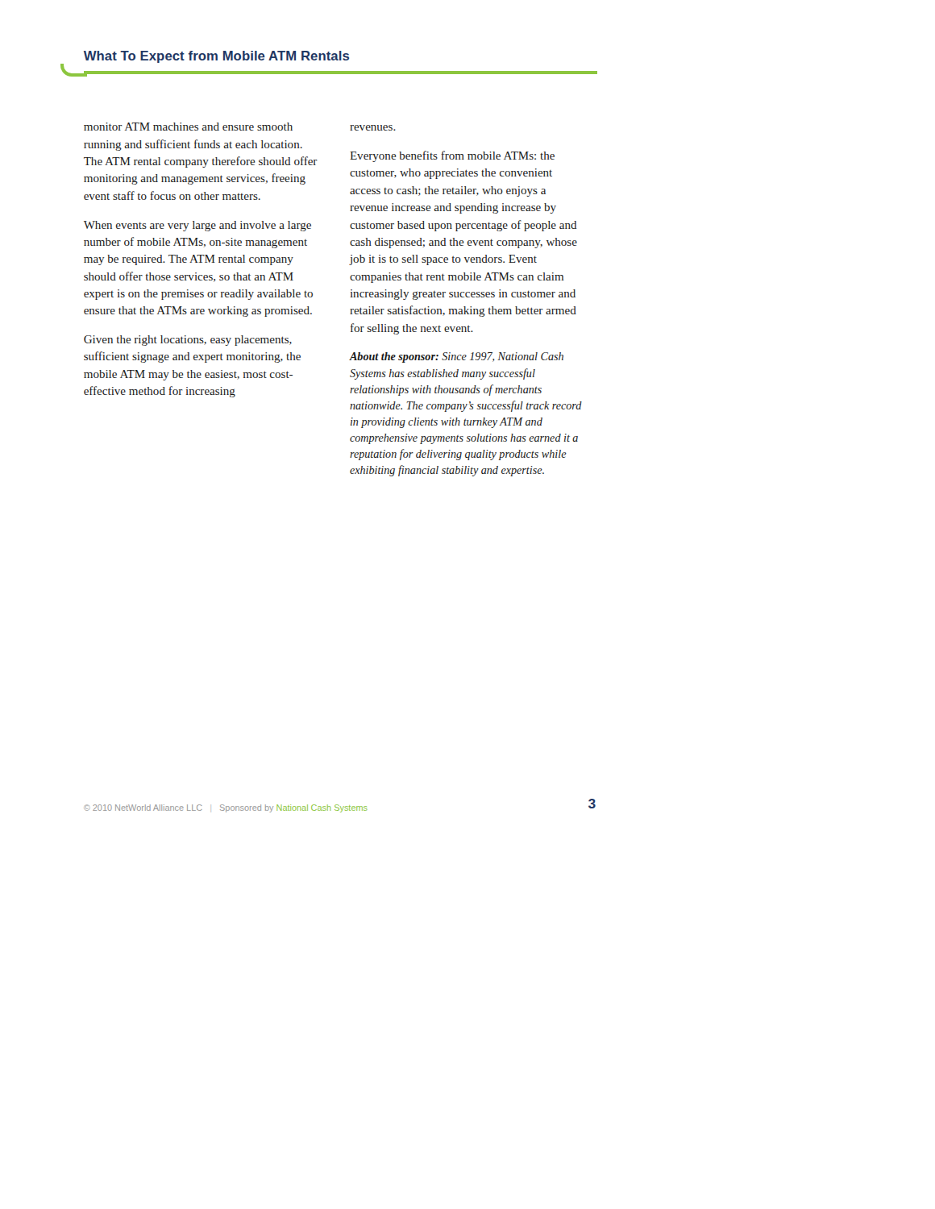What To Expect from Mobile ATM Rentals
monitor ATM machines and ensure smooth running and sufficient funds at each location. The ATM rental company therefore should offer monitoring and management services, freeing event staff to focus on other matters.
When events are very large and involve a large number of mobile ATMs, on-site management may be required. The ATM rental company should offer those services, so that an ATM expert is on the premises or readily available to ensure that the ATMs are working as promised.
Given the right locations, easy placements, sufficient signage and expert monitoring, the mobile ATM may be the easiest, most cost-effective method for increasing
revenues.
Everyone benefits from mobile ATMs: the customer, who appreciates the convenient access to cash; the retailer, who enjoys a revenue increase and spending increase by customer based upon percentage of people and cash dispensed; and the event company, whose job it is to sell space to vendors. Event companies that rent mobile ATMs can claim increasingly greater successes in customer and retailer satisfaction, making them better armed for selling the next event.
About the sponsor: Since 1997, National Cash Systems has established many successful relationships with thousands of merchants nationwide. The company’s successful track record in providing clients with turnkey ATM and comprehensive payments solutions has earned it a reputation for delivering quality products while exhibiting financial stability and expertise.
© 2010 NetWorld Alliance LLC | Sponsored by National Cash Systems
3